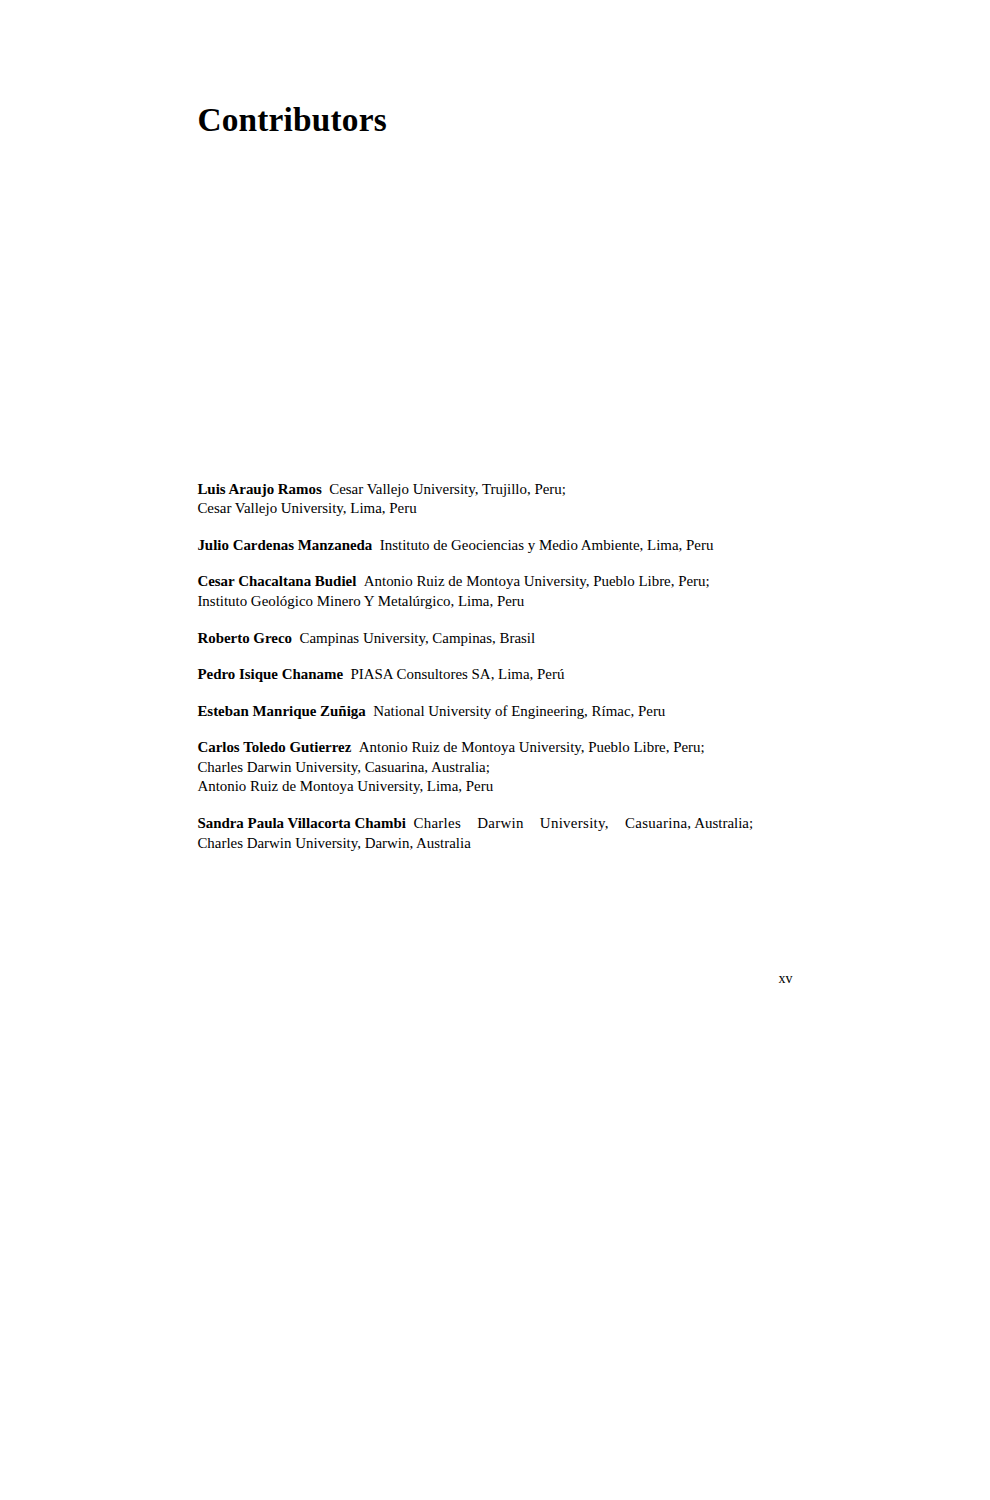Contributors
Luis Araujo Ramos Cesar Vallejo University, Trujillo, Peru; Cesar Vallejo University, Lima, Peru
Julio Cardenas Manzaneda Instituto de Geociencias y Medio Ambiente, Lima, Peru
Cesar Chacaltana Budiel Antonio Ruiz de Montoya University, Pueblo Libre, Peru; Instituto Geológico Minero Y Metalúrgico, Lima, Peru
Roberto Greco Campinas University, Campinas, Brasil
Pedro Isique Chaname PIASA Consultores SA, Lima, Perú
Esteban Manrique Zuñiga National University of Engineering, Rímac, Peru
Carlos Toledo Gutierrez Antonio Ruiz de Montoya University, Pueblo Libre, Peru; Charles Darwin University, Casuarina, Australia; Antonio Ruiz de Montoya University, Lima, Peru
Sandra Paula Villacorta Chambi Charles Darwin University, Casuarina, Australia; Charles Darwin University, Darwin, Australia
xv